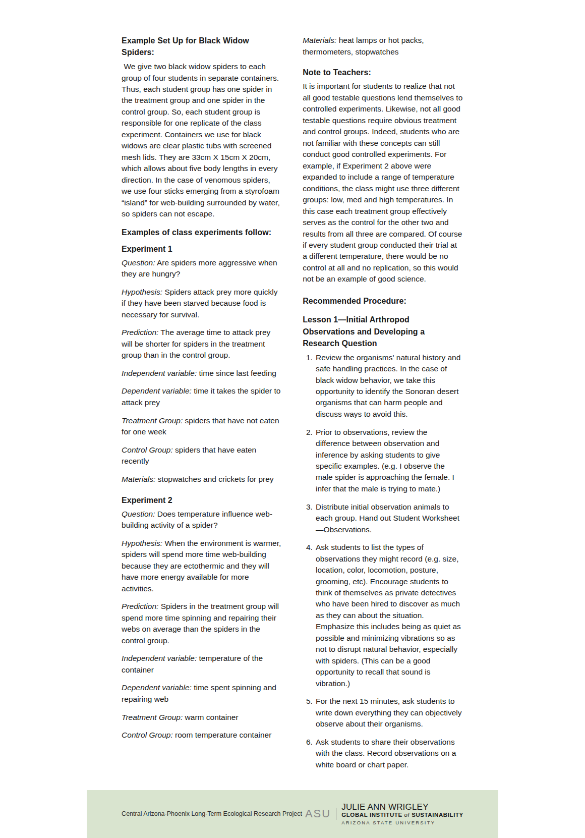Example Set Up for Black Widow Spiders:
We give two black widow spiders to each group of four students in separate containers. Thus, each student group has one spider in the treatment group and one spider in the control group. So, each student group is responsible for one replicate of the class experiment. Containers we use for black widows are clear plastic tubs with screened mesh lids. They are 33cm X 15cm X 20cm, which allows about five body lengths in every direction. In the case of venomous spiders, we use four sticks emerging from a styrofoam “island” for web-building surrounded by water, so spiders can not escape.
Examples of class experiments follow:
Experiment 1
Question: Are spiders more aggressive when they are hungry?
Hypothesis: Spiders attack prey more quickly if they have been starved because food is necessary for survival.
Prediction: The average time to attack prey will be shorter for spiders in the treatment group than in the control group.
Independent variable: time since last feeding
Dependent variable: time it takes the spider to attack prey
Treatment Group: spiders that have not eaten for one week
Control Group: spiders that have eaten recently
Materials: stopwatches and crickets for prey
Experiment 2
Question: Does temperature influence web-building activity of a spider?
Hypothesis: When the environment is warmer, spiders will spend more time web-building because they are ectothermic and they will have more energy available for more activities.
Prediction: Spiders in the treatment group will spend more time spinning and repairing their webs on average than the spiders in the control group.
Independent variable: temperature of the container
Dependent variable: time spent spinning and repairing web
Treatment Group: warm container
Control Group: room temperature container
Materials: heat lamps or hot packs, thermometers, stopwatches
Note to Teachers:
It is important for students to realize that not all good testable questions lend themselves to controlled experiments. Likewise, not all good testable questions require obvious treatment and control groups. Indeed, students who are not familiar with these concepts can still conduct good controlled experiments. For example, if Experiment 2 above were expanded to include a range of temperature conditions, the class might use three different groups: low, med and high temperatures. In this case each treatment group effectively serves as the control for the other two and results from all three are compared. Of course if every student group conducted their trial at a different temperature, there would be no control at all and no replication, so this would not be an example of good science.
Recommended Procedure:
Lesson 1—Initial Arthropod Observations and Developing a Research Question
Review the organisms' natural history and safe handling practices. In the case of black widow behavior, we take this opportunity to identify the Sonoran desert organisms that can harm people and discuss ways to avoid this.
Prior to observations, review the difference between observation and inference by asking students to give specific examples. (e.g. I observe the male spider is approaching the female. I infer that the male is trying to mate.)
Distribute initial observation animals to each group. Hand out Student Worksheet—Observations.
Ask students to list the types of observations they might record (e.g. size, location, color, locomotion, posture, grooming, etc). Encourage students to think of themselves as private detectives who have been hired to discover as much as they can about the situation. Emphasize this includes being as quiet as possible and minimizing vibrations so as not to disrupt natural behavior, especially with spiders. (This can be a good opportunity to recall that sound is vibration.)
For the next 15 minutes, ask students to write down everything they can objectively observe about their organisms.
Ask students to share their observations with the class. Record observations on a white board or chart paper.
Central Arizona-Phoenix Long-Term Ecological Research Project
ASU
JULIE ANN WRIGLEY
GLOBAL INSTITUTE of SUSTAINABILITY
ARIZONA STATE UNIVERSITY